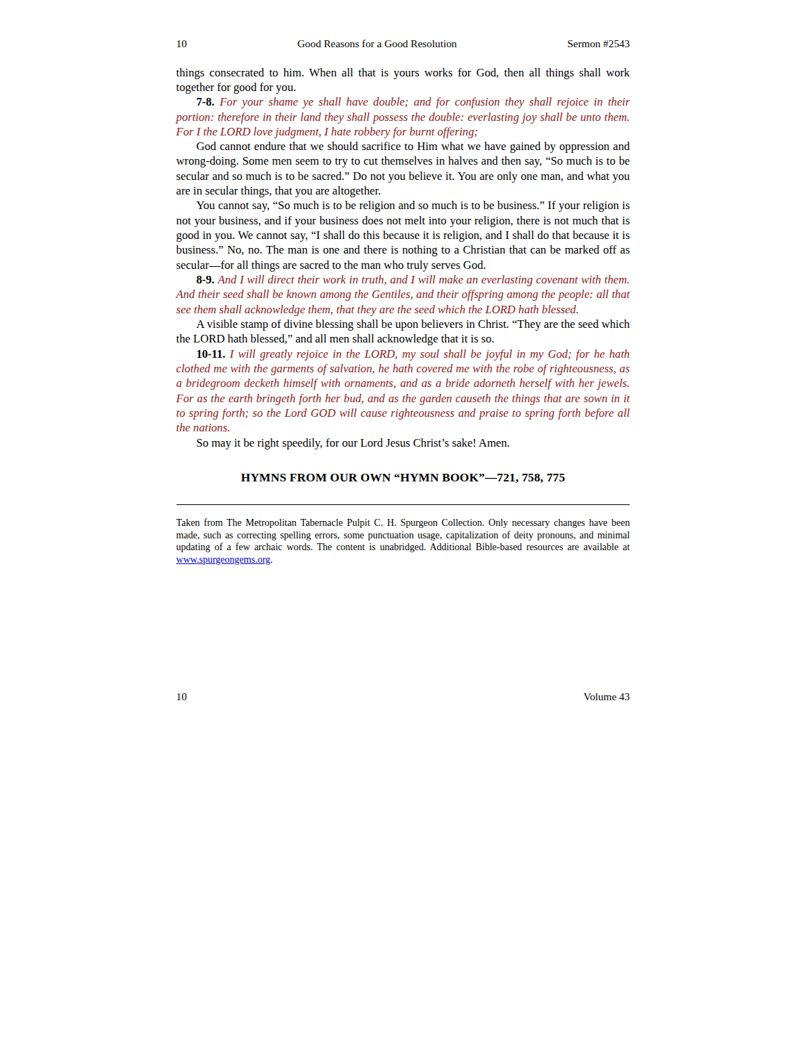10 Good Reasons for a Good Resolution Sermon #2543
things consecrated to him. When all that is yours works for God, then all things shall work together for good for you.
7-8. For your shame ye shall have double; and for confusion they shall rejoice in their portion: therefore in their land they shall possess the double: everlasting joy shall be unto them. For I the LORD love judgment, I hate robbery for burnt offering;
God cannot endure that we should sacrifice to Him what we have gained by oppression and wrong-doing. Some men seem to try to cut themselves in halves and then say, “So much is to be secular and so much is to be sacred.” Do not you believe it. You are only one man, and what you are in secular things, that you are altogether.
You cannot say, “So much is to be religion and so much is to be business.” If your religion is not your business, and if your business does not melt into your religion, there is not much that is good in you. We cannot say, “I shall do this because it is religion, and I shall do that because it is business.” No, no. The man is one and there is nothing to a Christian that can be marked off as secular—for all things are sacred to the man who truly serves God.
8-9. And I will direct their work in truth, and I will make an everlasting covenant with them. And their seed shall be known among the Gentiles, and their offspring among the people: all that see them shall acknowledge them, that they are the seed which the LORD hath blessed.
A visible stamp of divine blessing shall be upon believers in Christ. “They are the seed which the LORD hath blessed,” and all men shall acknowledge that it is so.
10-11. I will greatly rejoice in the LORD, my soul shall be joyful in my God; for he hath clothed me with the garments of salvation, he hath covered me with the robe of righteousness, as a bridegroom decketh himself with ornaments, and as a bride adorneth herself with her jewels. For as the earth bringeth forth her bud, and as the garden causeth the things that are sown in it to spring forth; so the Lord GOD will cause righteousness and praise to spring forth before all the nations.
So may it be right speedily, for our Lord Jesus Christ’s sake! Amen.
HYMNS FROM OUR OWN “HYMN BOOK”—721, 758, 775
Taken from The Metropolitan Tabernacle Pulpit C. H. Spurgeon Collection. Only necessary changes have been made, such as correcting spelling errors, some punctuation usage, capitalization of deity pronouns, and minimal updating of a few archaic words. The content is unabridged. Additional Bible-based resources are available at www.spurgeongems.org.
10 Volume 43